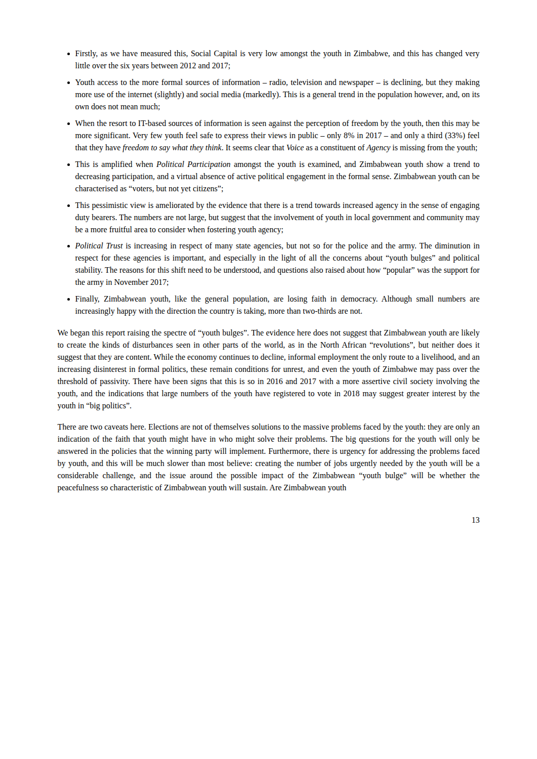Firstly, as we have measured this, Social Capital is very low amongst the youth in Zimbabwe, and this has changed very little over the six years between 2012 and 2017;
Youth access to the more formal sources of information – radio, television and newspaper – is declining, but they making more use of the internet (slightly) and social media (markedly). This is a general trend in the population however, and, on its own does not mean much;
When the resort to IT-based sources of information is seen against the perception of freedom by the youth, then this may be more significant. Very few youth feel safe to express their views in public – only 8% in 2017 – and only a third (33%) feel that they have freedom to say what they think. It seems clear that Voice as a constituent of Agency is missing from the youth;
This is amplified when Political Participation amongst the youth is examined, and Zimbabwean youth show a trend to decreasing participation, and a virtual absence of active political engagement in the formal sense. Zimbabwean youth can be characterised as “voters, but not yet citizens”;
This pessimistic view is ameliorated by the evidence that there is a trend towards increased agency in the sense of engaging duty bearers. The numbers are not large, but suggest that the involvement of youth in local government and community may be a more fruitful area to consider when fostering youth agency;
Political Trust is increasing in respect of many state agencies, but not so for the police and the army. The diminution in respect for these agencies is important, and especially in the light of all the concerns about “youth bulges” and political stability. The reasons for this shift need to be understood, and questions also raised about how “popular” was the support for the army in November 2017;
Finally, Zimbabwean youth, like the general population, are losing faith in democracy. Although small numbers are increasingly happy with the direction the country is taking, more than two-thirds are not.
We began this report raising the spectre of “youth bulges”. The evidence here does not suggest that Zimbabwean youth are likely to create the kinds of disturbances seen in other parts of the world, as in the North African “revolutions”, but neither does it suggest that they are content. While the economy continues to decline, informal employment the only route to a livelihood, and an increasing disinterest in formal politics, these remain conditions for unrest, and even the youth of Zimbabwe may pass over the threshold of passivity. There have been signs that this is so in 2016 and 2017 with a more assertive civil society involving the youth, and the indications that large numbers of the youth have registered to vote in 2018 may suggest greater interest by the youth in “big politics”.
There are two caveats here. Elections are not of themselves solutions to the massive problems faced by the youth: they are only an indication of the faith that youth might have in who might solve their problems. The big questions for the youth will only be answered in the policies that the winning party will implement. Furthermore, there is urgency for addressing the problems faced by youth, and this will be much slower than most believe: creating the number of jobs urgently needed by the youth will be a considerable challenge, and the issue around the possible impact of the Zimbabwean “youth bulge” will be whether the peacefulness so characteristic of Zimbabwean youth will sustain. Are Zimbabwean youth
13